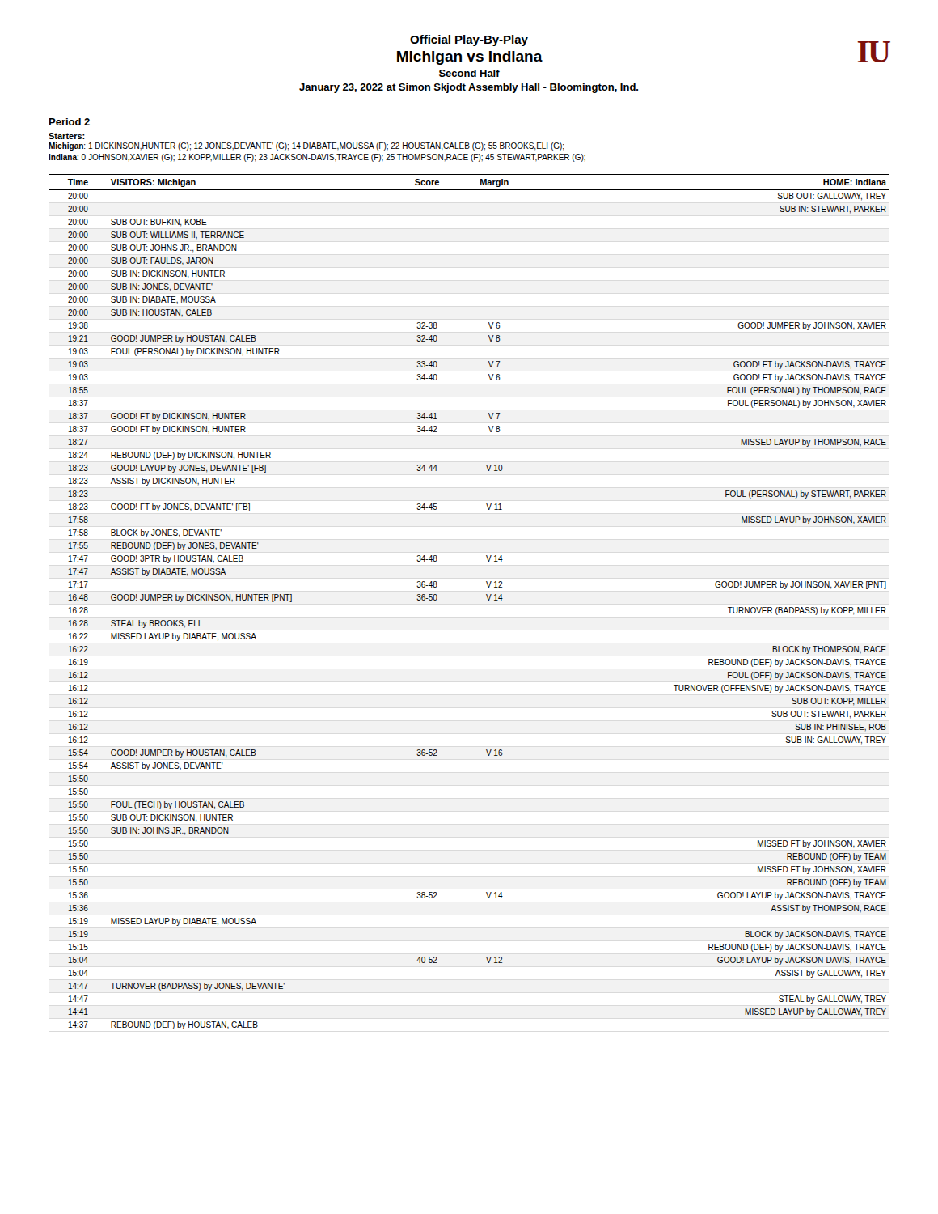IU
Official Play-By-Play
Michigan vs Indiana
Second Half
January 23, 2022 at Simon Skjodt Assembly Hall - Bloomington, Ind.
Period 2
Starters:
Michigan: 1 DICKINSON,HUNTER (C); 12 JONES,DEVANTE' (G); 14 DIABATE,MOUSSA (F); 22 HOUSTAN,CALEB (G); 55 BROOKS,ELI (G);
Indiana: 0 JOHNSON,XAVIER (G); 12 KOPP,MILLER (F); 23 JACKSON-DAVIS,TRAYCE (F); 25 THOMPSON,RACE (F); 45 STEWART,PARKER (G);
| Time | VISITORS: Michigan | Score | Margin | HOME: Indiana |
| --- | --- | --- | --- | --- |
| 20:00 | | | | SUB OUT: GALLOWAY, TREY |
| 20:00 | | | | SUB IN: STEWART, PARKER |
| 20:00 | SUB OUT: BUFKIN, KOBE | | | |
| 20:00 | SUB OUT: WILLIAMS II, TERRANCE | | | |
| 20:00 | SUB OUT: JOHNS JR., BRANDON | | | |
| 20:00 | SUB OUT: FAULDS, JARON | | | |
| 20:00 | SUB IN: DICKINSON, HUNTER | | | |
| 20:00 | SUB IN: JONES, DEVANTE' | | | |
| 20:00 | SUB IN: DIABATE, MOUSSA | | | |
| 20:00 | SUB IN: HOUSTAN, CALEB | | | |
| 19:38 | | 32-38 | V 6 | GOOD! JUMPER by JOHNSON, XAVIER |
| 19:21 | GOOD! JUMPER by HOUSTAN, CALEB | 32-40 | V 8 | |
| 19:03 | FOUL (PERSONAL) by DICKINSON, HUNTER | | | |
| 19:03 | | 33-40 | V 7 | GOOD! FT by JACKSON-DAVIS, TRAYCE |
| 19:03 | | 34-40 | V 6 | GOOD! FT by JACKSON-DAVIS, TRAYCE |
| 18:55 | | | | FOUL (PERSONAL) by THOMPSON, RACE |
| 18:37 | | | | FOUL (PERSONAL) by JOHNSON, XAVIER |
| 18:37 | GOOD! FT by DICKINSON, HUNTER | 34-41 | V 7 | |
| 18:37 | GOOD! FT by DICKINSON, HUNTER | 34-42 | V 8 | |
| 18:27 | | | | MISSED LAYUP by THOMPSON, RACE |
| 18:24 | REBOUND (DEF) by DICKINSON, HUNTER | | | |
| 18:23 | GOOD! LAYUP by JONES, DEVANTE' [FB] | 34-44 | V 10 | |
| 18:23 | ASSIST by DICKINSON, HUNTER | | | |
| 18:23 | | | | FOUL (PERSONAL) by STEWART, PARKER |
| 18:23 | GOOD! FT by JONES, DEVANTE' [FB] | 34-45 | V 11 | |
| 17:58 | | | | MISSED LAYUP by JOHNSON, XAVIER |
| 17:58 | BLOCK by JONES, DEVANTE' | | | |
| 17:55 | REBOUND (DEF) by JONES, DEVANTE' | | | |
| 17:47 | GOOD! 3PTR by HOUSTAN, CALEB | 34-48 | V 14 | |
| 17:47 | ASSIST by DIABATE, MOUSSA | | | |
| 17:17 | | 36-48 | V 12 | GOOD! JUMPER by JOHNSON, XAVIER [PNT] |
| 16:48 | GOOD! JUMPER by DICKINSON, HUNTER [PNT] | 36-50 | V 14 | |
| 16:28 | | | | TURNOVER (BADPASS) by KOPP, MILLER |
| 16:28 | STEAL by BROOKS, ELI | | | |
| 16:22 | MISSED LAYUP by DIABATE, MOUSSA | | | |
| 16:22 | | | | BLOCK by THOMPSON, RACE |
| 16:19 | | | | REBOUND (DEF) by JACKSON-DAVIS, TRAYCE |
| 16:12 | | | | FOUL (OFF) by JACKSON-DAVIS, TRAYCE |
| 16:12 | | | | TURNOVER (OFFENSIVE) by JACKSON-DAVIS, TRAYCE |
| 16:12 | | | | SUB OUT: KOPP, MILLER |
| 16:12 | | | | SUB OUT: STEWART, PARKER |
| 16:12 | | | | SUB IN: PHINISEE, ROB |
| 16:12 | | | | SUB IN: GALLOWAY, TREY |
| 15:54 | GOOD! JUMPER by HOUSTAN, CALEB | 36-52 | V 16 | |
| 15:54 | ASSIST by JONES, DEVANTE' | | | |
| 15:50 | | | | |
| 15:50 | | | | |
| 15:50 | FOUL (TECH) by HOUSTAN, CALEB | | | |
| 15:50 | SUB OUT: DICKINSON, HUNTER | | | |
| 15:50 | SUB IN: JOHNS JR., BRANDON | | | |
| 15:50 | | | | MISSED FT by JOHNSON, XAVIER |
| 15:50 | | | | REBOUND (OFF) by TEAM |
| 15:50 | | | | MISSED FT by JOHNSON, XAVIER |
| 15:50 | | | | REBOUND (OFF) by TEAM |
| 15:36 | | 38-52 | V 14 | GOOD! LAYUP by JACKSON-DAVIS, TRAYCE |
| 15:36 | | | | ASSIST by THOMPSON, RACE |
| 15:19 | MISSED LAYUP by DIABATE, MOUSSA | | | |
| 15:19 | | | | BLOCK by JACKSON-DAVIS, TRAYCE |
| 15:15 | | | | REBOUND (DEF) by JACKSON-DAVIS, TRAYCE |
| 15:04 | | 40-52 | V 12 | GOOD! LAYUP by JACKSON-DAVIS, TRAYCE |
| 15:04 | | | | ASSIST by GALLOWAY, TREY |
| 14:47 | TURNOVER (BADPASS) by JONES, DEVANTE' | | | |
| 14:47 | | | | STEAL by GALLOWAY, TREY |
| 14:41 | | | | MISSED LAYUP by GALLOWAY, TREY |
| 14:37 | REBOUND (DEF) by HOUSTAN, CALEB | | | |